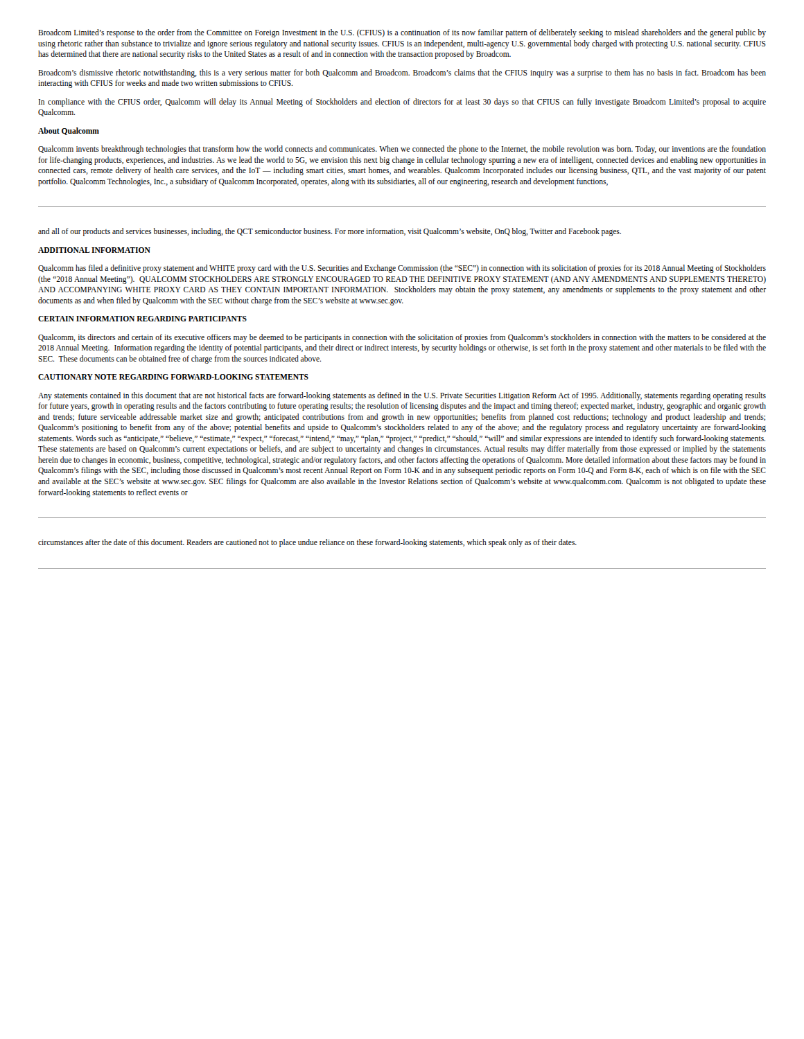Broadcom Limited’s response to the order from the Committee on Foreign Investment in the U.S. (CFIUS) is a continuation of its now familiar pattern of deliberately seeking to mislead shareholders and the general public by using rhetoric rather than substance to trivialize and ignore serious regulatory and national security issues. CFIUS is an independent, multi-agency U.S. governmental body charged with protecting U.S. national security. CFIUS has determined that there are national security risks to the United States as a result of and in connection with the transaction proposed by Broadcom.
Broadcom’s dismissive rhetoric notwithstanding, this is a very serious matter for both Qualcomm and Broadcom. Broadcom’s claims that the CFIUS inquiry was a surprise to them has no basis in fact. Broadcom has been interacting with CFIUS for weeks and made two written submissions to CFIUS.
In compliance with the CFIUS order, Qualcomm will delay its Annual Meeting of Stockholders and election of directors for at least 30 days so that CFIUS can fully investigate Broadcom Limited’s proposal to acquire Qualcomm.
About Qualcomm
Qualcomm invents breakthrough technologies that transform how the world connects and communicates. When we connected the phone to the Internet, the mobile revolution was born. Today, our inventions are the foundation for life-changing products, experiences, and industries. As we lead the world to 5G, we envision this next big change in cellular technology spurring a new era of intelligent, connected devices and enabling new opportunities in connected cars, remote delivery of health care services, and the IoT — including smart cities, smart homes, and wearables. Qualcomm Incorporated includes our licensing business, QTL, and the vast majority of our patent portfolio. Qualcomm Technologies, Inc., a subsidiary of Qualcomm Incorporated, operates, along with its subsidiaries, all of our engineering, research and development functions,
and all of our products and services businesses, including, the QCT semiconductor business. For more information, visit Qualcomm’s website, OnQ blog, Twitter and Facebook pages.
ADDITIONAL INFORMATION
Qualcomm has filed a definitive proxy statement and WHITE proxy card with the U.S. Securities and Exchange Commission (the “SEC”) in connection with its solicitation of proxies for its 2018 Annual Meeting of Stockholders (the “2018 Annual Meeting”). QUALCOMM STOCKHOLDERS ARE STRONGLY ENCOURAGED TO READ THE DEFINITIVE PROXY STATEMENT (AND ANY AMENDMENTS AND SUPPLEMENTS THERETO) AND ACCOMPANYING WHITE PROXY CARD AS THEY CONTAIN IMPORTANT INFORMATION. Stockholders may obtain the proxy statement, any amendments or supplements to the proxy statement and other documents as and when filed by Qualcomm with the SEC without charge from the SEC’s website at www.sec.gov.
CERTAIN INFORMATION REGARDING PARTICIPANTS
Qualcomm, its directors and certain of its executive officers may be deemed to be participants in connection with the solicitation of proxies from Qualcomm’s stockholders in connection with the matters to be considered at the 2018 Annual Meeting. Information regarding the identity of potential participants, and their direct or indirect interests, by security holdings or otherwise, is set forth in the proxy statement and other materials to be filed with the SEC. These documents can be obtained free of charge from the sources indicated above.
CAUTIONARY NOTE REGARDING FORWARD-LOOKING STATEMENTS
Any statements contained in this document that are not historical facts are forward-looking statements as defined in the U.S. Private Securities Litigation Reform Act of 1995. Additionally, statements regarding operating results for future years, growth in operating results and the factors contributing to future operating results; the resolution of licensing disputes and the impact and timing thereof; expected market, industry, geographic and organic growth and trends; future serviceable addressable market size and growth; anticipated contributions from and growth in new opportunities; benefits from planned cost reductions; technology and product leadership and trends; Qualcomm’s positioning to benefit from any of the above; potential benefits and upside to Qualcomm’s stockholders related to any of the above; and the regulatory process and regulatory uncertainty are forward-looking statements. Words such as “anticipate,” “believe,” “estimate,” “expect,” “forecast,” “intend,” “may,” “plan,” “project,” “predict,” “should,” “will” and similar expressions are intended to identify such forward-looking statements. These statements are based on Qualcomm’s current expectations or beliefs, and are subject to uncertainty and changes in circumstances. Actual results may differ materially from those expressed or implied by the statements herein due to changes in economic, business, competitive, technological, strategic and/or regulatory factors, and other factors affecting the operations of Qualcomm. More detailed information about these factors may be found in Qualcomm’s filings with the SEC, including those discussed in Qualcomm’s most recent Annual Report on Form 10-K and in any subsequent periodic reports on Form 10-Q and Form 8-K, each of which is on file with the SEC and available at the SEC’s website at www.sec.gov. SEC filings for Qualcomm are also available in the Investor Relations section of Qualcomm’s website at www.qualcomm.com. Qualcomm is not obligated to update these forward-looking statements to reflect events or
circumstances after the date of this document. Readers are cautioned not to place undue reliance on these forward-looking statements, which speak only as of their dates.